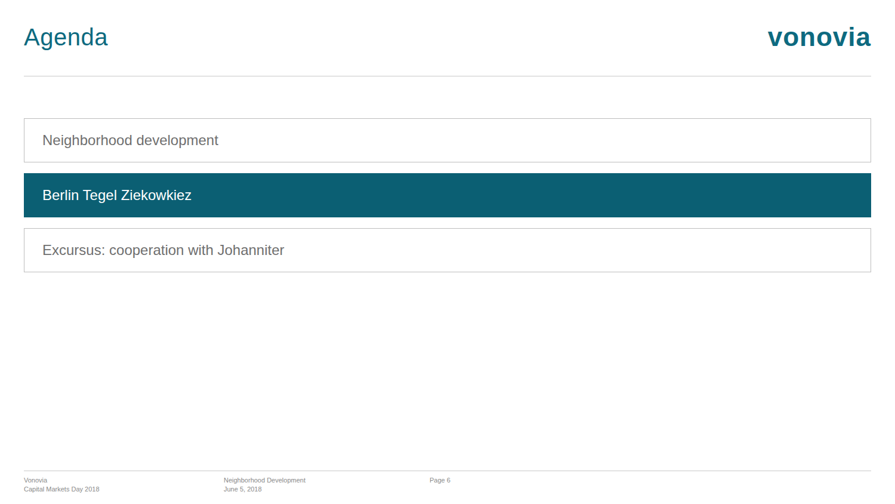Agenda
vonovia
Neighborhood development
Berlin Tegel Ziekowkiez
Excursus: cooperation with Johanniter
Vonovia
Capital Markets Day 2018
Neighborhood Development
June 5, 2018
Page 6